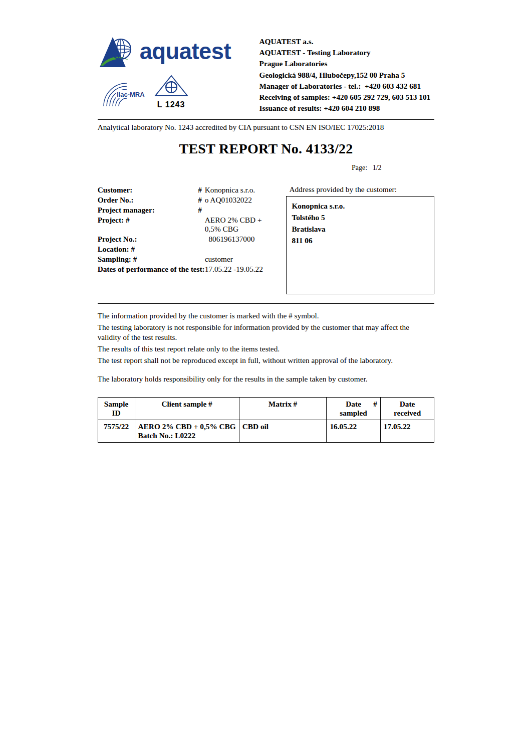aquatest
ilac-MRA
L 1243
AQUATEST a.s.
AQUATEST - Testing Laboratory
Prague Laboratories
Geologická 988/4, Hlubočepy,152 00 Praha 5
Manager of Laboratories - tel.: +420 603 432 681
Receiving of samples: +420 605 292 729, 603 513 101
Issuance of results: +420 604 210 898
Analytical laboratory No. 1243 accredited by CIA pursuant to CSN EN ISO/IEC 17025:2018
TEST REPORT No. 4133/22
Page: 1/2
| Customer: | # | Konopnica s.r.o. |
| Order No.: | # | o AQ01032022 |
| Project manager: | # | |
| Project: # | | AERO 2% CBD + 0,5% CBG |
| Project No.: | | 806196137000 |
| Location: # | | |
| Sampling: # | | customer |
| Dates of performance of the test: | 17.05.22 -19.05.22 |
Address provided by the customer:
Konopnica s.r.o.
Tolstého 5
Bratislava
811 06
The information provided by the customer is marked with the # symbol.
The testing laboratory is not responsible for information provided by the customer that may affect the validity of the test results.
The results of this test report relate only to the items tested.
The test report shall not be reproduced except in full, without written approval of the laboratory.
The laboratory holds responsibility only for the results in the sample taken by customer.
| Sample ID | Client sample # | Matrix # | Date # sampled | Date received |
| --- | --- | --- | --- | --- |
| 7575/22 | AERO 2% CBD + 0,5% CBG Batch No.: L0222 | CBD oil | 16.05.22 | 17.05.22 |